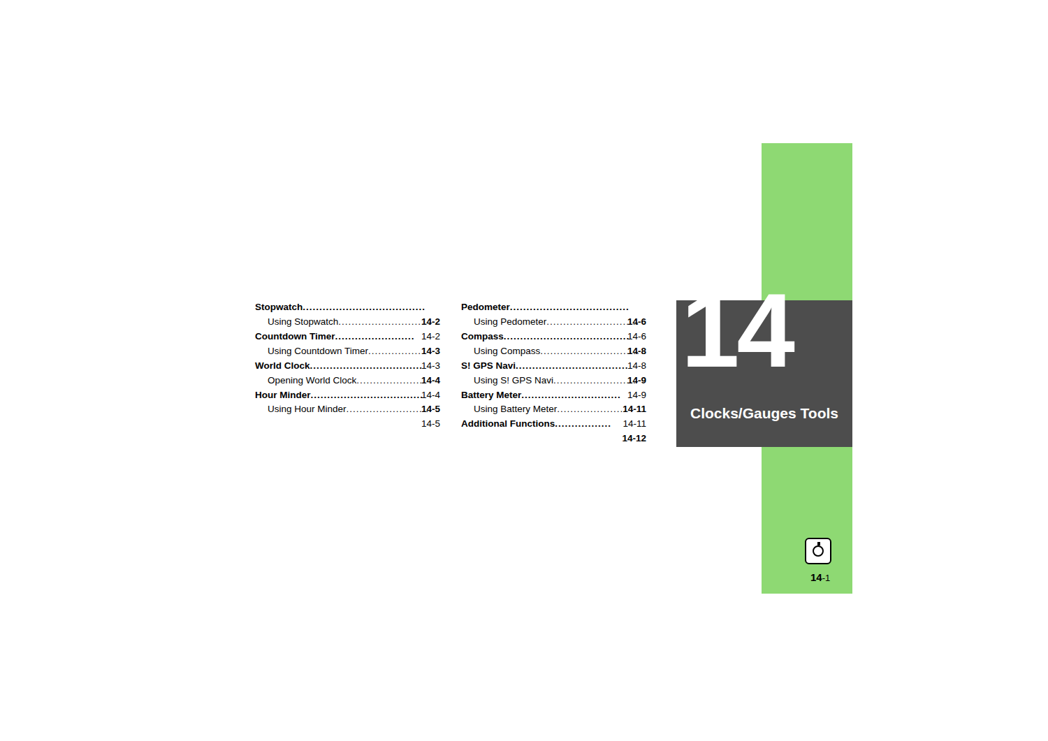14
Clocks/Gauges Tools
14-1
Stopwatch..................................... 14-2
Using Stopwatch............................ 14-2
Countdown Timer........................ 14-3
Using Countdown Timer................ 14-3
World Clock.................................. 14-4
Opening World Clock..................... 14-4
Hour Minder.................................. 14-5
Using Hour Minder......................... 14-5
Pedometer.................................... 14-6
Using Pedometer............................ 14-6
Compass...................................... 14-8
Using Compass.............................. 14-8
S! GPS Navi.................................. 14-9
Using S! GPS Navi......................... 14-9
Battery Meter.............................. 14-11
Using Battery Meter..................... 14-11
Additional Functions................. 14-12